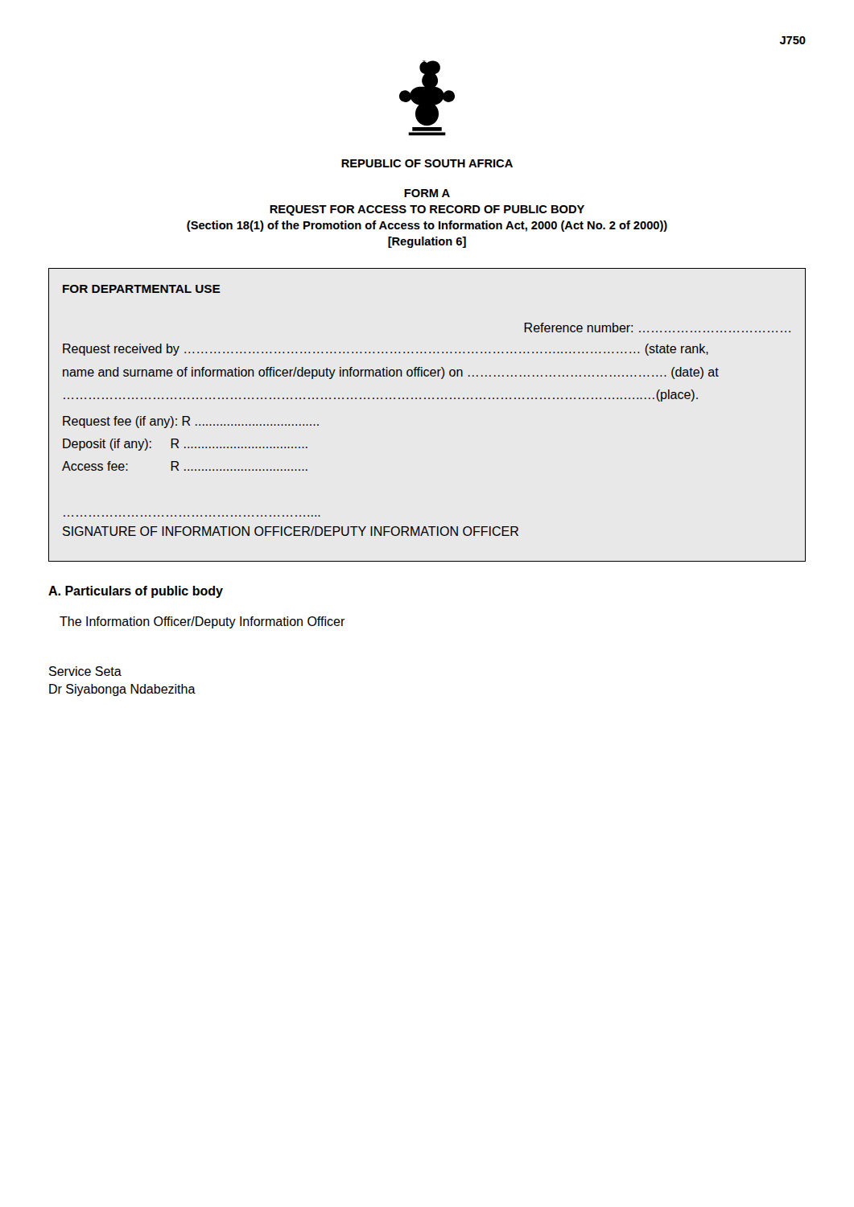J750
REPUBLIC OF SOUTH AFRICA
FORM A
REQUEST FOR ACCESS TO RECORD OF PUBLIC BODY
(Section 18(1) of the Promotion of Access to Information Act, 2000 (Act No. 2 of 2000))
[Regulation 6]
FOR DEPARTMENTAL USE
Reference number: ………………………………
Request received by ……………………………………………………………………………..……………… (state rank,
name and surname of information officer/deputy information officer) on ……………………………….………. (date) at
…………………………………………………………………………………………………………………..…..…(place).
Request fee (if any): R ...................................
Deposit (if any): R ...................................
Access fee: R ...................................
…………………………………………………....
SIGNATURE OF INFORMATION OFFICER/DEPUTY INFORMATION OFFICER
A. Particulars of public body
The Information Officer/Deputy Information Officer
Service Seta
Dr Siyabonga Ndabezitha